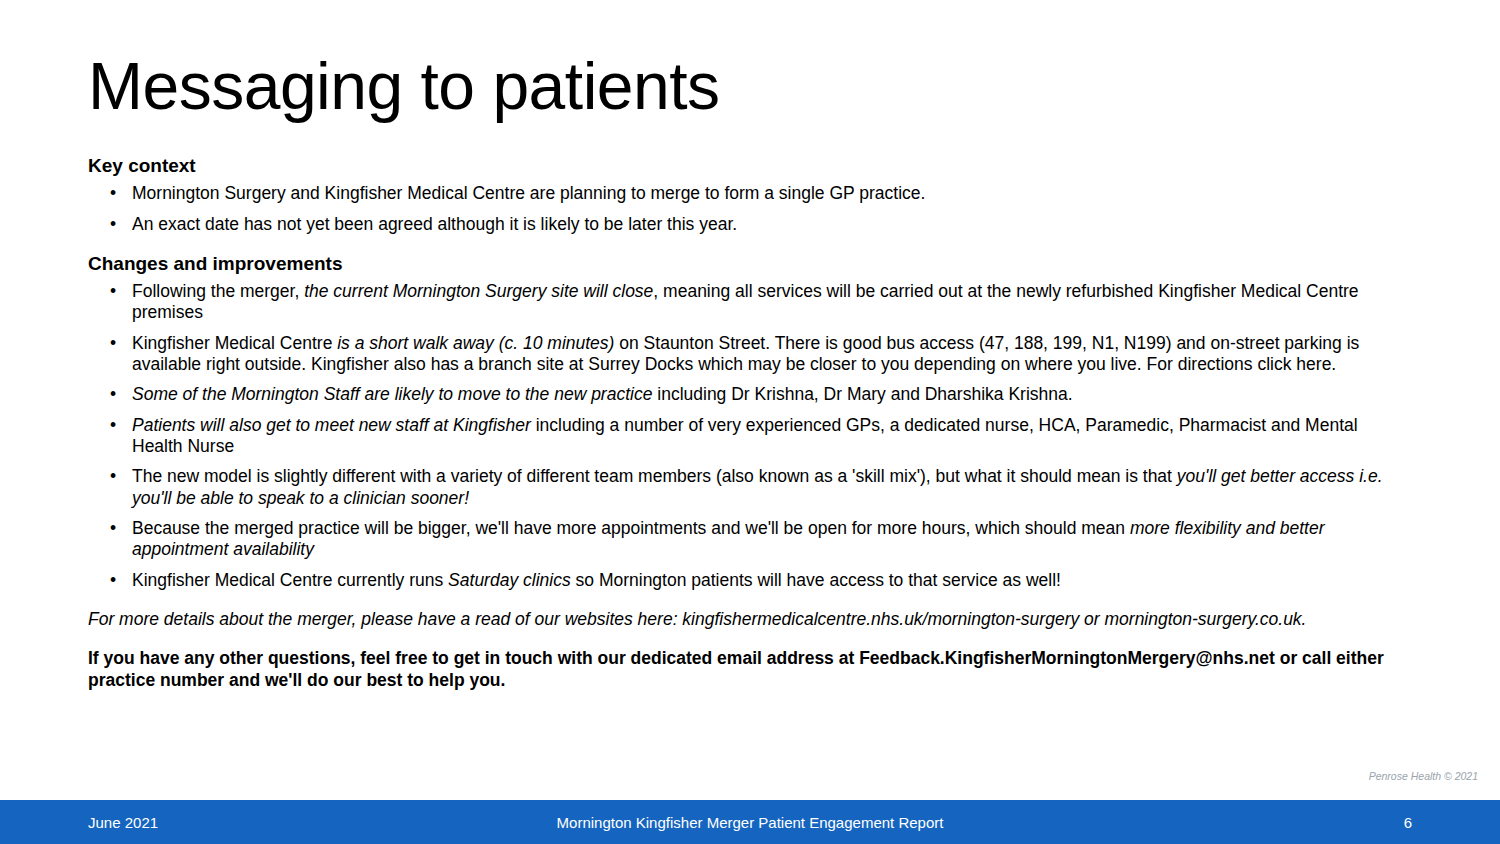Messaging to patients
Key context
Mornington Surgery and Kingfisher Medical Centre are planning to merge to form a single GP practice.
An exact date has not yet been agreed although it is likely to be later this year.
Changes and improvements
Following the merger, the current Mornington Surgery site will close, meaning all services will be carried out at the newly refurbished Kingfisher Medical Centre premises
Kingfisher Medical Centre is a short walk away (c. 10 minutes) on Staunton Street. There is good bus access (47, 188, 199, N1, N199) and on-street parking is available right outside. Kingfisher also has a branch site at Surrey Docks which may be closer to you depending on where you live. For directions click here.
Some of the Mornington Staff are likely to move to the new practice including Dr Krishna, Dr Mary and Dharshika Krishna.
Patients will also get to meet new staff at Kingfisher including a number of very experienced GPs, a dedicated nurse, HCA, Paramedic, Pharmacist and Mental Health Nurse
The new model is slightly different with a variety of different team members (also known as a 'skill mix'), but what it should mean is that you'll get better access i.e. you'll be able to speak to a clinician sooner!
Because the merged practice will be bigger, we'll have more appointments and we'll be open for more hours, which should mean more flexibility and better appointment availability
Kingfisher Medical Centre currently runs Saturday clinics so Mornington patients will have access to that service as well!
For more details about the merger, please have a read of our websites here: kingfishermedicalcentre.nhs.uk/mornington-surgery or mornington-surgery.co.uk.
If you have any other questions, feel free to get in touch with our dedicated email address at Feedback.KingfisherMorningtonMergery@nhs.net or call either practice number and we'll do our best to help you.
Penrose Health © 2021
June 2021 Mornington Kingfisher Merger Patient Engagement Report 6